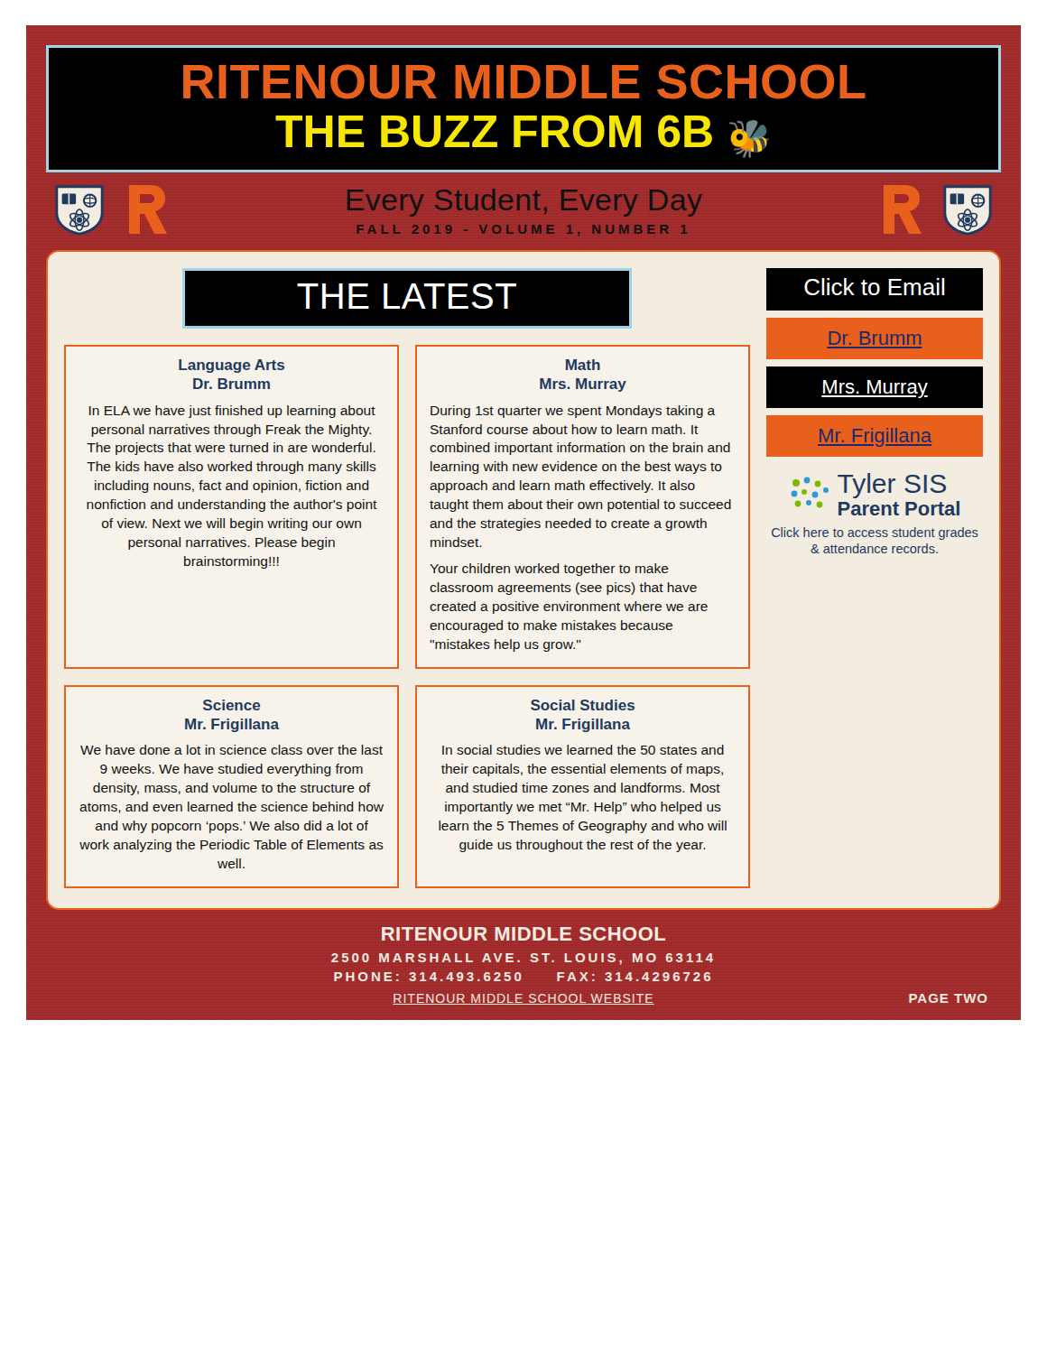RITENOUR MIDDLE SCHOOL
THE BUZZ FROM 6B 🐝
Every Student, Every Day
FALL 2019 - VOLUME 1, NUMBER 1
THE LATEST
Language ArtsDr. Brumm
In ELA we have just finished up learning about personal narratives through Freak the Mighty. The projects that were turned in are wonderful. The kids have also worked through many skills including nouns, fact and opinion, fiction and nonfiction and understanding the author's point of view. Next we will begin writing our own personal narratives. Please begin brainstorming!!!
MathMrs. Murray
During 1st quarter we spent Mondays taking a Stanford course about how to learn math. It combined important information on the brain and learning with new evidence on the best ways to approach and learn math effectively. It also taught them about their own potential to succeed and the strategies needed to create a growth mindset.
Your children worked together to make classroom agreements (see pics) that have created a positive environment where we are encouraged to make mistakes because "mistakes help us grow."
ScienceMr. Frigillana
We have done a lot in science class over the last 9 weeks. We have studied everything from density, mass, and volume to the structure of atoms, and even learned the science behind how and why popcorn ‘pops.’ We also did a lot of work analyzing the Periodic Table of Elements as well.
Social StudiesMr. Frigillana
In social studies we learned the 50 states and their capitals, the essential elements of maps, and studied time zones and landforms. Most importantly we met “Mr. Help” who helped us learn the 5 Themes of Geography and who will guide us throughout the rest of the year.
Click to Email
Dr. Brumm Mrs. Murray Mr. Frigillana
Tyler SIS
Parent Portal
Click here to access student grades & attendance records.
RITENOUR MIDDLE SCHOOL
2500 MARSHALL AVE. ST. LOUIS, MO 63114
PHONE: 314.493.6250 FAX: 314.4296726
RITENOUR MIDDLE SCHOOL WEBSITE
PAGE TWO